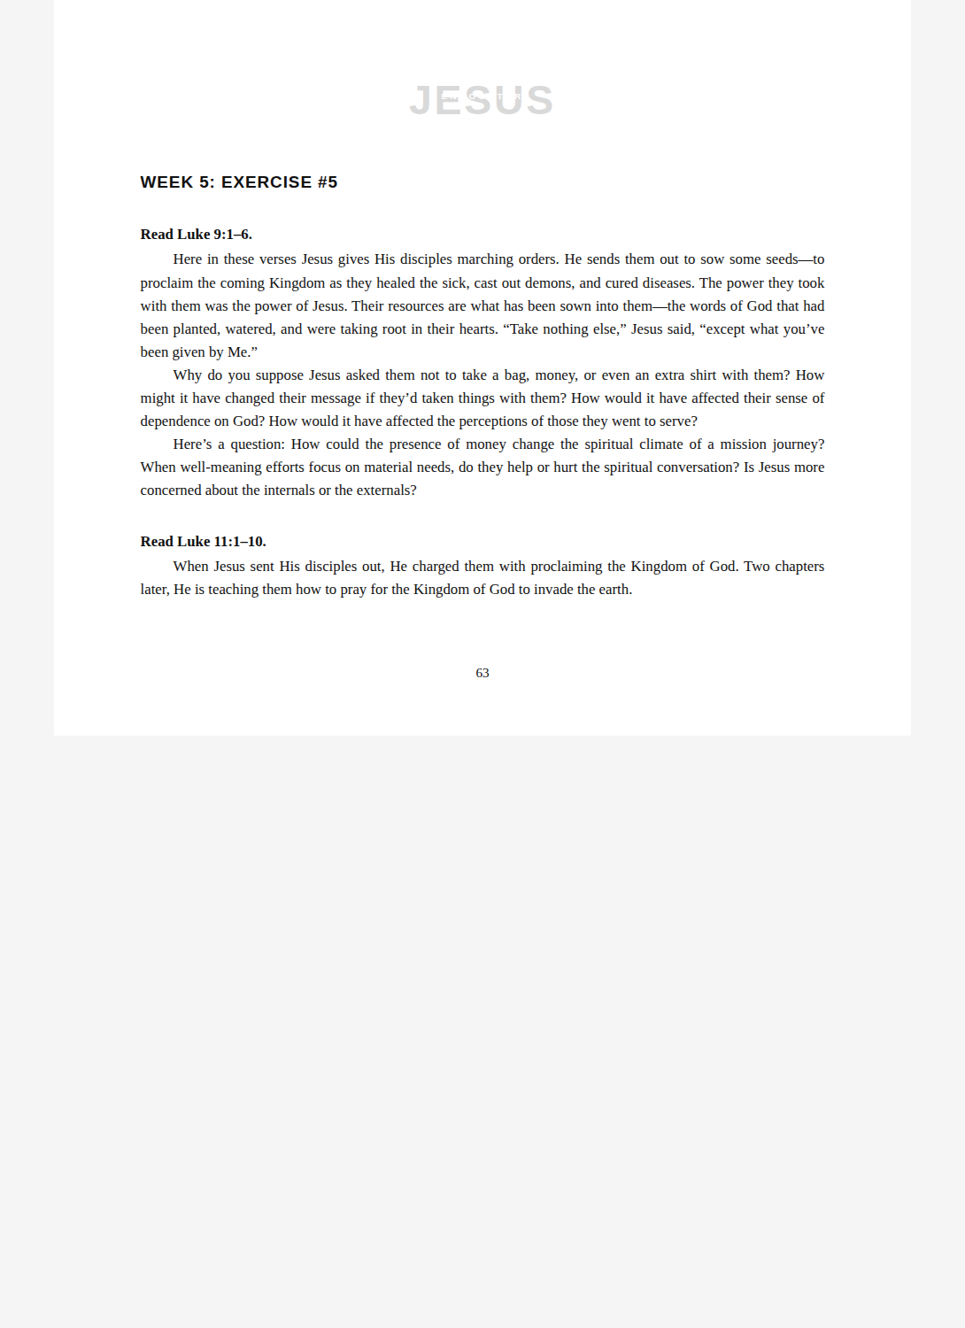JESUS ENCOUNTER
Week 5: Exercise #5
Read Luke 9:1–6.
Here in these verses Jesus gives His disciples marching orders. He sends them out to sow some seeds—to proclaim the coming Kingdom as they healed the sick, cast out demons, and cured diseases. The power they took with them was the power of Jesus. Their resources are what has been sown into them—the words of God that had been planted, watered, and were taking root in their hearts. “Take nothing else,” Jesus said, “except what you’ve been given by Me.”
Why do you suppose Jesus asked them not to take a bag, money, or even an extra shirt with them? How might it have changed their message if they’d taken things with them? How would it have affected their sense of dependence on God? How would it have affected the perceptions of those they went to serve?
Here’s a question: How could the presence of money change the spiritual climate of a mission journey? When well-meaning efforts focus on material needs, do they help or hurt the spiritual conversation? Is Jesus more concerned about the internals or the externals?
Read Luke 11:1–10.
When Jesus sent His disciples out, He charged them with proclaiming the Kingdom of God. Two chapters later, He is teaching them how to pray for the Kingdom of God to invade the earth.
63